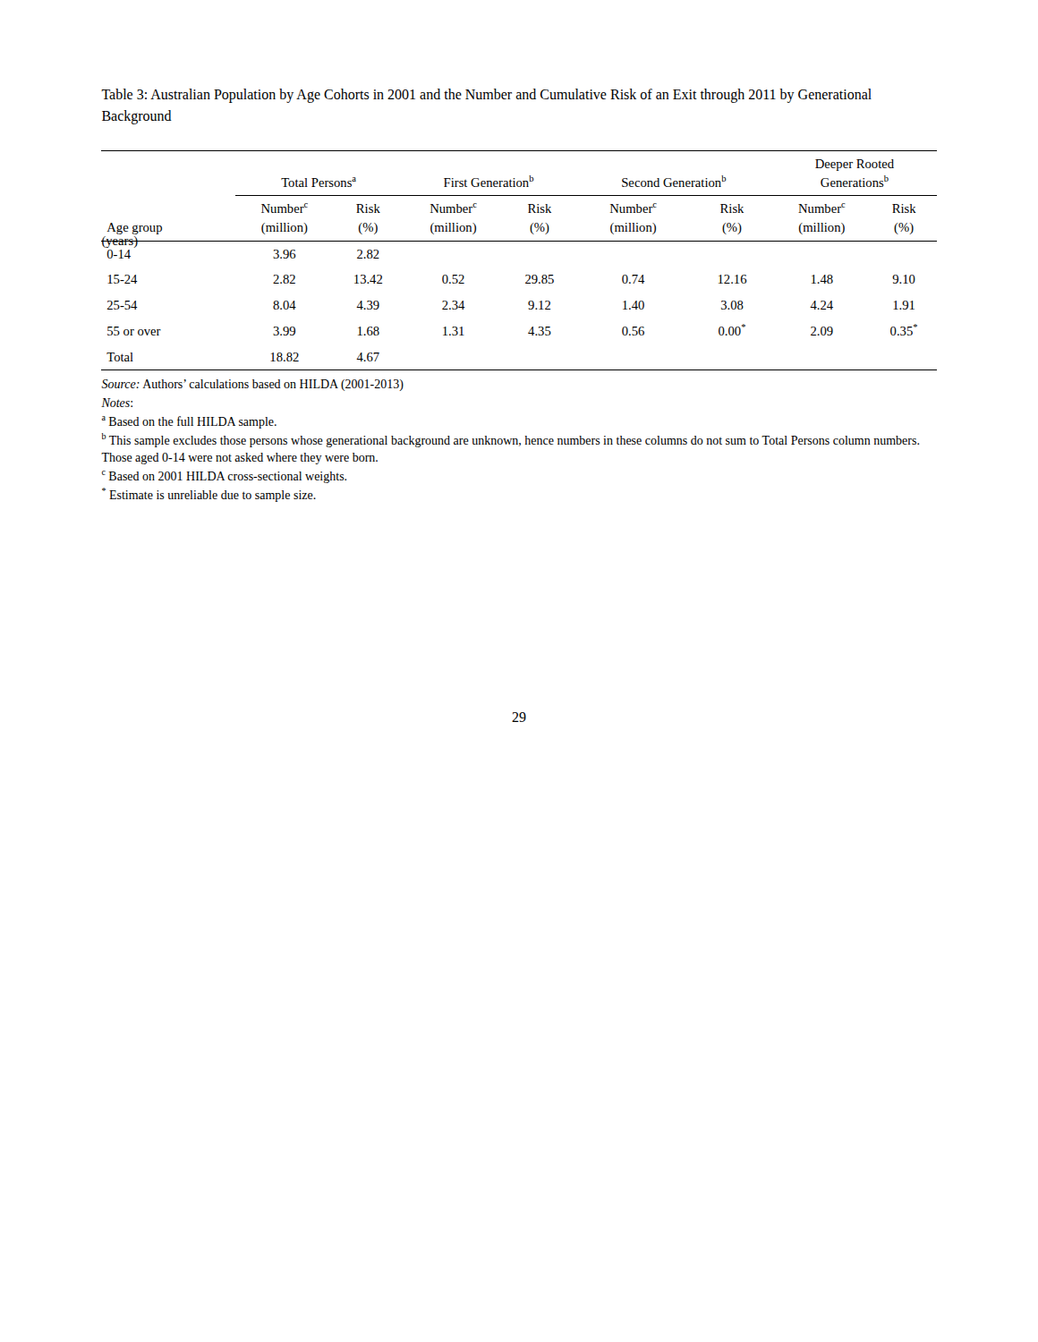Table 3: Australian Population by Age Cohorts in 2001 and the Number and Cumulative Risk of an Exit through 2011 by Generational Background
| Age group | Total Persons a | First Generation b | Second Generation b | Deeper Rooted Generations b |
| --- | --- | --- | --- | --- |
| Number c (million) | Risk (%) | Number c (million) | Risk (%) | Number c (million) | Risk (%) | Number c (million) | Risk (%) |
| (years) | |
| 0-14 | 3.96 | 2.82 | | | | | | |
| 15-24 | 2.82 | 13.42 | 0.52 | 29.85 | 0.74 | 12.16 | 1.48 | 9.10 |
| 25-54 | 8.04 | 4.39 | 2.34 | 9.12 | 1.40 | 3.08 | 4.24 | 1.91 |
| 55 or over | 3.99 | 1.68 | 1.31 | 4.35 | 0.56 | 0.00 * | 2.09 | 0.35 * |
| Total | 18.82 | 4.67 | | | | | | |
Source: Authors’ calculations based on HILDA (2001-2013)
Notes:
a Based on the full HILDA sample.
b This sample excludes those persons whose generational background are unknown, hence numbers in these columns do not sum to Total Persons column numbers. Those aged 0-14 were not asked where they were born.
c Based on 2001 HILDA cross-sectional weights.
* Estimate is unreliable due to sample size.
29